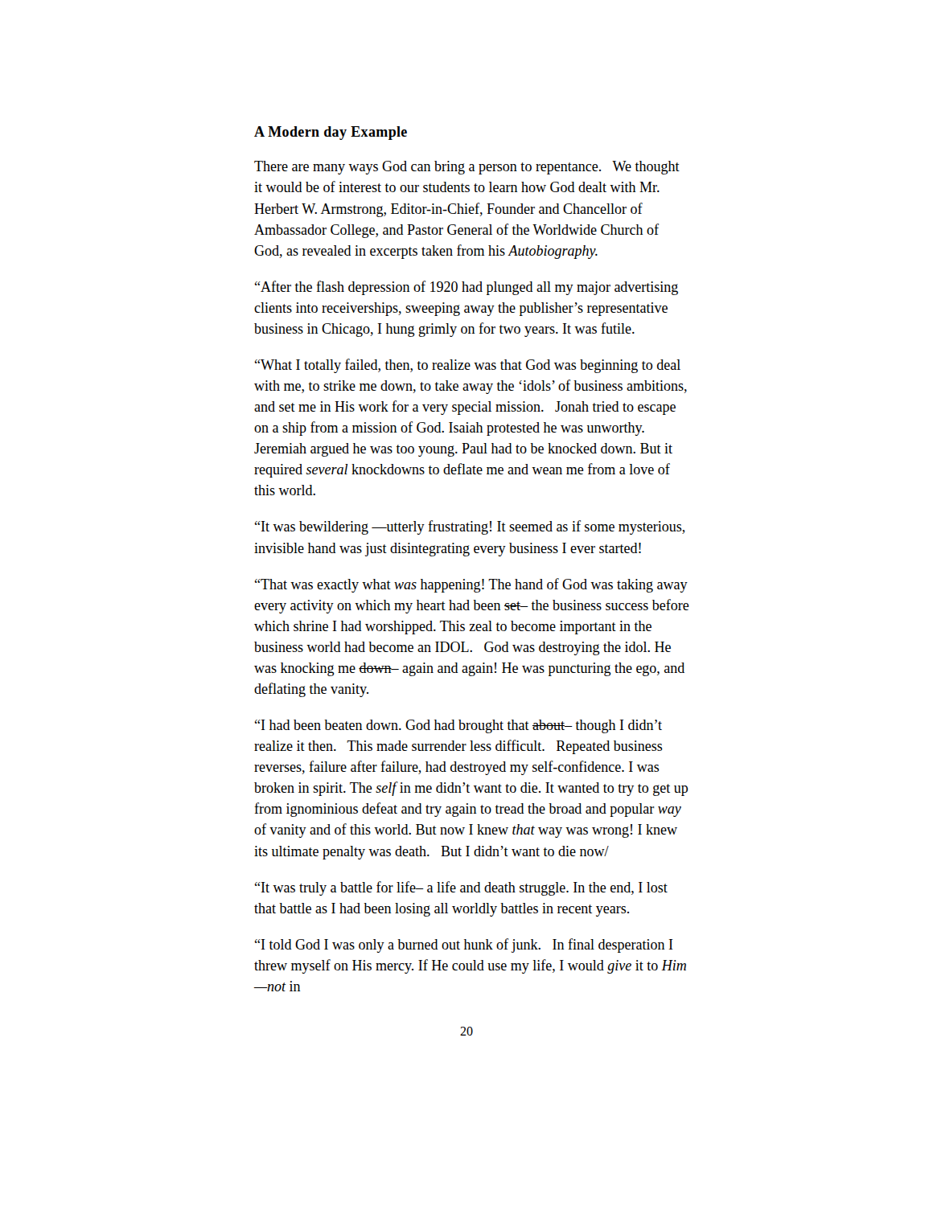A Modern day Example
There are many ways God can bring a person to repentance. We thought it would be of interest to our students to learn how God dealt with Mr. Herbert W. Armstrong, Editor-in-Chief, Founder and Chancellor of Ambassador College, and Pastor General of the Worldwide Church of God, as revealed in excerpts taken from his Autobiography.
“After the flash depression of 1920 had plunged all my major advertising clients into receiverships, sweeping away the publisher’s representative business in Chicago, I hung grimly on for two years. It was futile.
“What I totally failed, then, to realize was that God was beginning to deal with me, to strike me down, to take away the ‘idols’ of business ambitions, and set me in His work for a very special mission. Jonah tried to escape on a ship from a mission of God. Isaiah protested he was unworthy. Jeremiah argued he was too young. Paul had to be knocked down. But it required several knockdowns to deflate me and wean me from a love of this world.
“It was bewildering —utterly frustrating! It seemed as if some mysterious, invisible hand was just disintegrating every business I ever started!
“That was exactly what was happening! The hand of God was taking away every activity on which my heart had been set– the business success before which shrine I had worshipped. This zeal to become important in the business world had become an IDOL. God was destroying the idol. He was knocking me down– again and again! He was puncturing the ego, and deflating the vanity.
“I had been beaten down. God had brought that about– though I didn’t realize it then. This made surrender less difficult. Repeated business reverses, failure after failure, had destroyed my self-confidence. I was broken in spirit. The self in me didn’t want to die. It wanted to try to get up from ignominious defeat and try again to tread the broad and popular way of vanity and of this world. But now I knew that way was wrong! I knew its ultimate penalty was death. But I didn’t want to die now/
“It was truly a battle for life– a life and death struggle. In the end, I lost that battle as I had been losing all worldly battles in recent years.
“I told God I was only a burned out hunk of junk. In final desperation I threw myself on His mercy. If He could use my life, I would give it to Him —not in
20